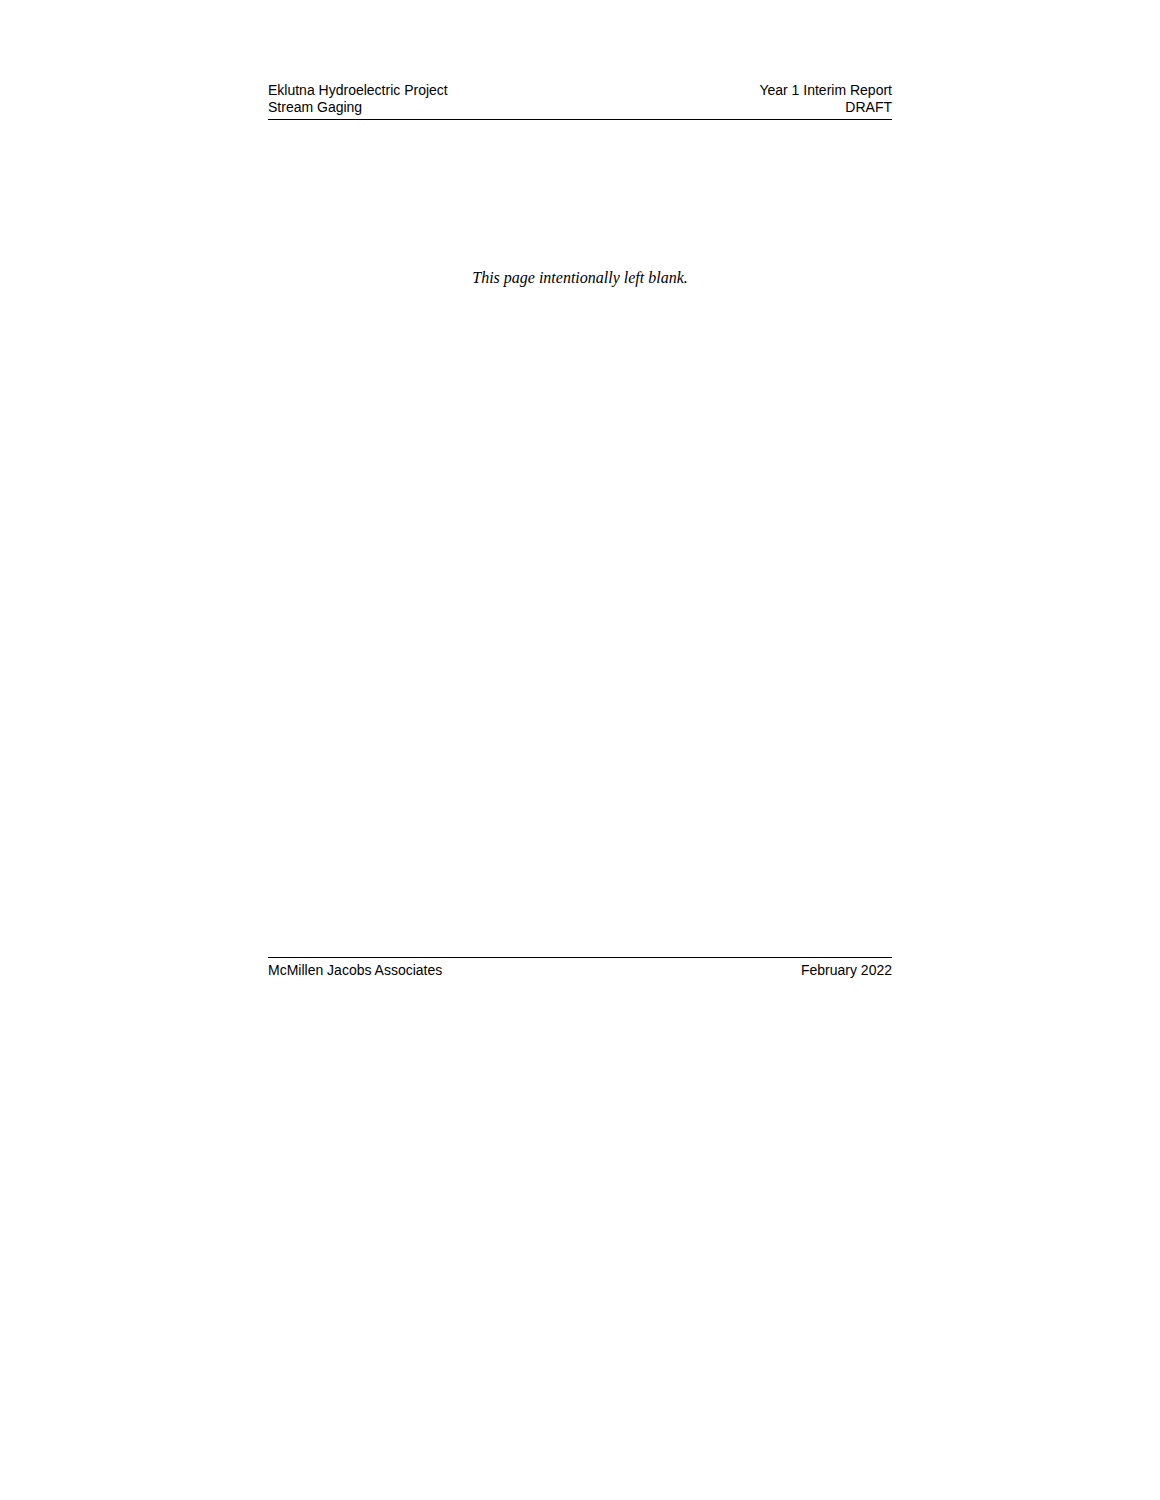Eklutna Hydroelectric Project
Year 1 Interim Report
Stream Gaging
DRAFT
This page intentionally left blank.
McMillen Jacobs Associates
February 2022